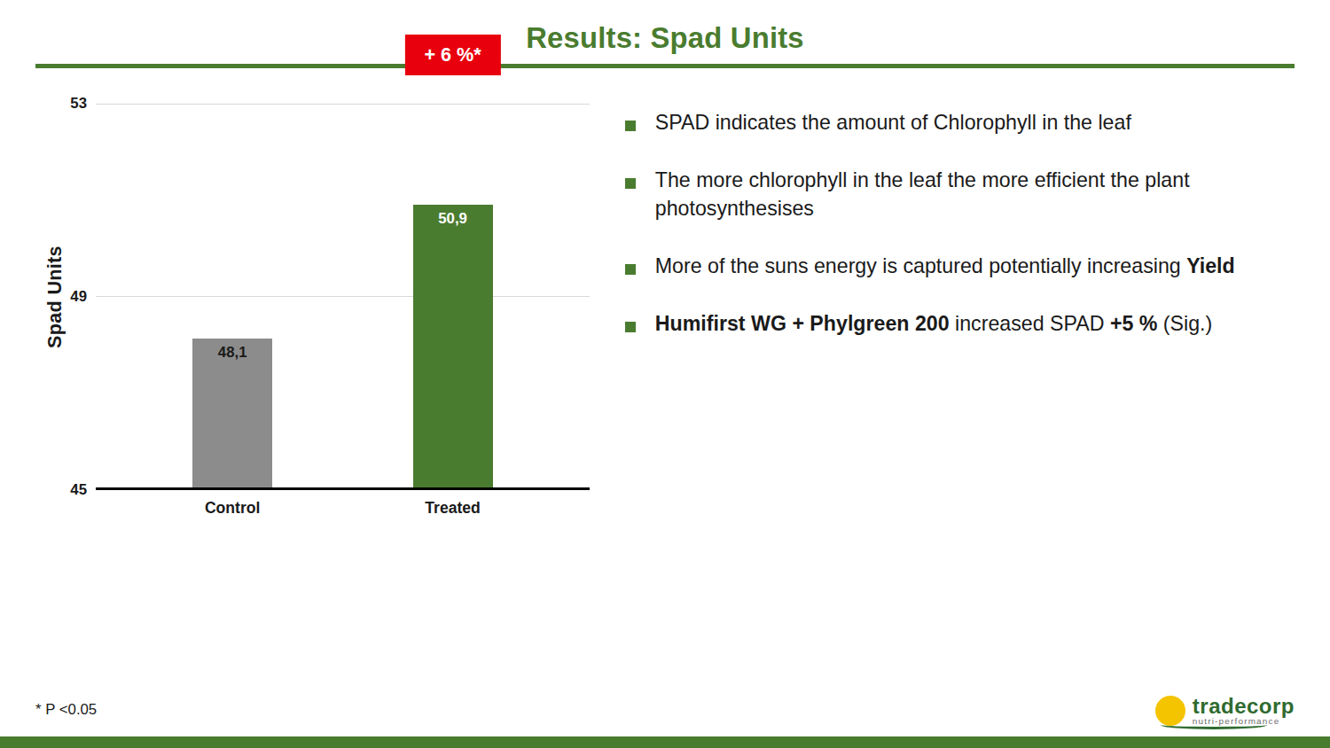Results: Spad Units
Spad Units 53 49 45
48,1
+ 6 %*
50,9
Control
Treated
SPAD indicates the amount of Chlorophyll in the leaf
The more chlorophyll in the leaf the more efficient the plant photosynthesises
More of the suns energy is captured potentially increasing Yield
Humifirst WG + Phylgreen 200 increased SPAD +5 % (Sig.)
* P <0.05
tradecorp
nutri-performance